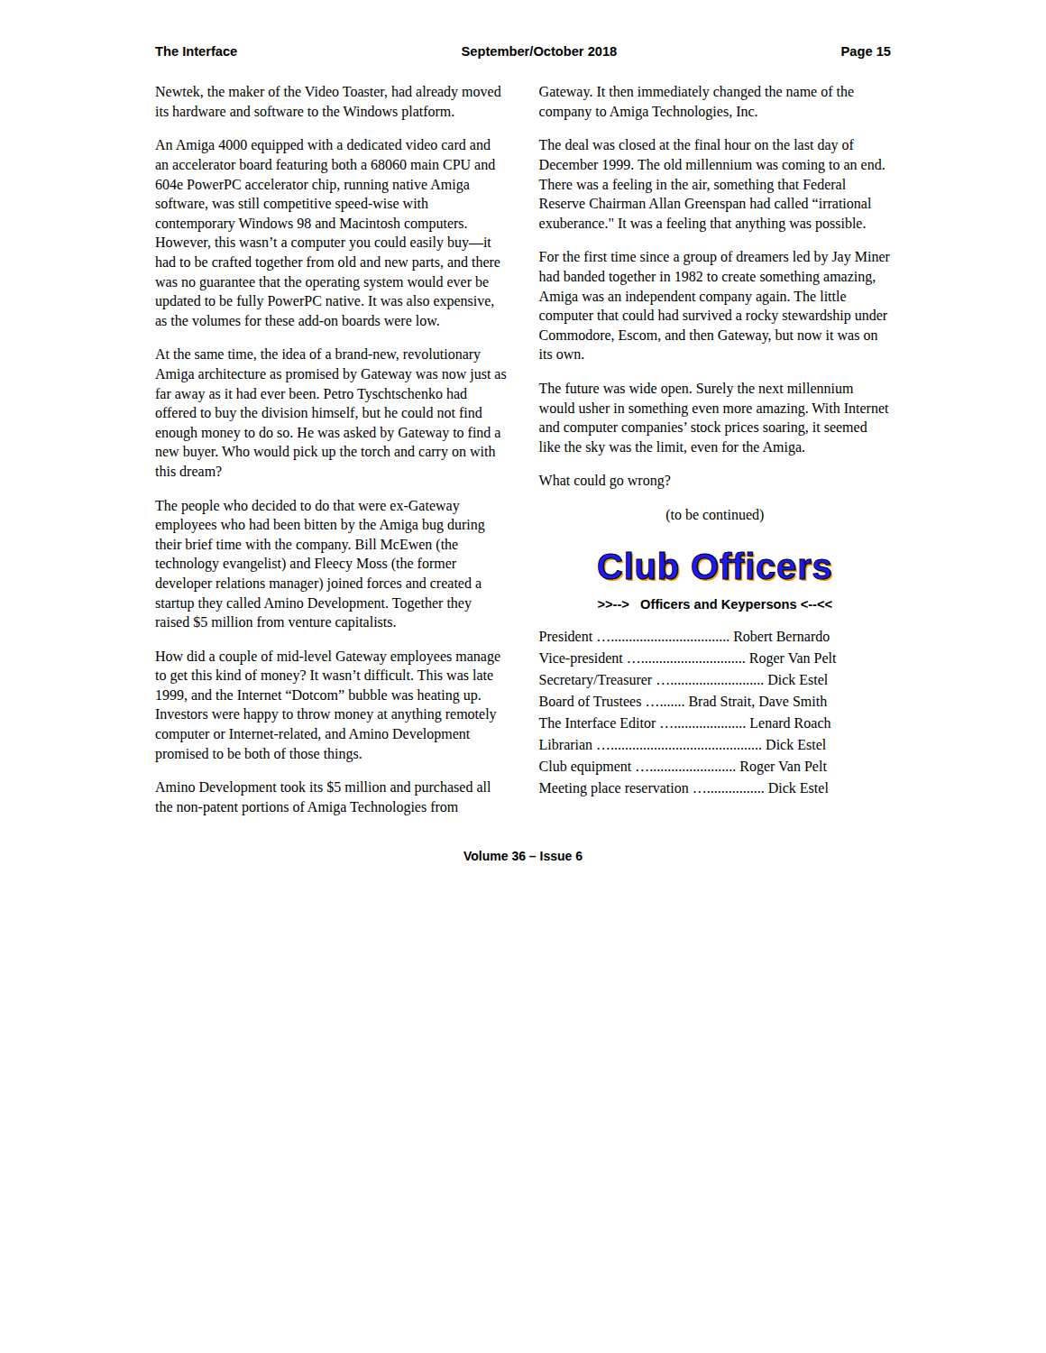The Interface September/October 2018 Page 15
Newtek, the maker of the Video Toaster, had already moved its hardware and software to the Windows platform.
An Amiga 4000 equipped with a dedicated video card and an accelerator board featuring both a 68060 main CPU and 604e PowerPC accelerator chip, running native Amiga software, was still competitive speed-wise with contemporary Windows 98 and Macintosh computers. However, this wasn’t a computer you could easily buy—it had to be crafted together from old and new parts, and there was no guarantee that the operating system would ever be updated to be fully PowerPC native. It was also expensive, as the volumes for these add-on boards were low.
At the same time, the idea of a brand-new, revolutionary Amiga architecture as promised by Gateway was now just as far away as it had ever been. Petro Tyschtschenko had offered to buy the division himself, but he could not find enough money to do so. He was asked by Gateway to find a new buyer. Who would pick up the torch and carry on with this dream?
The people who decided to do that were ex-Gateway employees who had been bitten by the Amiga bug during their brief time with the company. Bill McEwen (the technology evangelist) and Fleecy Moss (the former developer relations manager) joined forces and created a startup they called Amino Development. Together they raised $5 million from venture capitalists.
How did a couple of mid-level Gateway employees manage to get this kind of money? It wasn’t difficult. This was late 1999, and the Internet “Dotcom” bubble was heating up. Investors were happy to throw money at anything remotely computer or Internet-related, and Amino Development promised to be both of those things.
Amino Development took its $5 million and purchased all the non-patent portions of Amiga Technologies from Gateway. It then immediately changed the name of the company to Amiga Technologies, Inc.
The deal was closed at the final hour on the last day of December 1999. The old millennium was coming to an end. There was a feeling in the air, something that Federal Reserve Chairman Allan Greenspan had called “irrational exuberance." It was a feeling that anything was possible.
For the first time since a group of dreamers led by Jay Miner had banded together in 1982 to create something amazing, Amiga was an independent company again. The little computer that could had survived a rocky stewardship under Commodore, Escom, and then Gateway, but now it was on its own.
The future was wide open. Surely the next millennium would usher in something even more amazing. With Internet and computer companies’ stock prices soaring, it seemed like the sky was the limit, even for the Amiga.
What could go wrong?
(to be continued)
Club Officers
>>--> Officers and Keypersons <--<<
President …................................. Robert Bernardo
Vice-president …............................. Roger Van Pelt
Secretary/Treasurer ….......................... Dick Estel
Board of Trustees …....... Brad Strait, Dave Smith
The Interface Editor ….................... Lenard Roach
Librarian ….......................................... Dick Estel
Club equipment …........................ Roger Van Pelt
Meeting place reservation …................ Dick Estel
Volume 36 – Issue 6